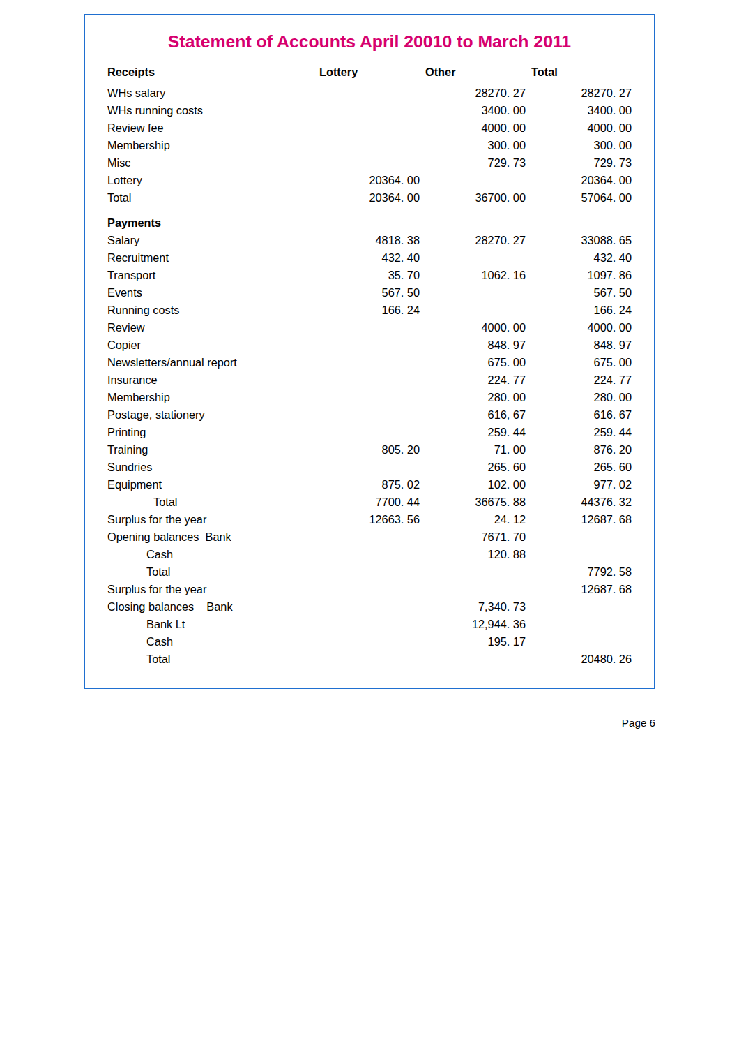Statement of Accounts April 20010 to March 2011
| Receipts | Lottery | Other | Total |
| --- | --- | --- | --- |
| WHs salary | | 28270. 27 | 28270. 27 |
| WHs running costs | | 3400. 00 | 3400. 00 |
| Review fee | | 4000. 00 | 4000. 00 |
| Membership | | 300. 00 | 300. 00 |
| Misc | | 729. 73 | 729. 73 |
| Lottery | 20364. 00 | | 20364. 00 |
| Total | 20364. 00 | 36700. 00 | 57064. 00 |
| Payments |
| Salary | 4818. 38 | 28270. 27 | 33088. 65 |
| Recruitment | 432. 40 | | 432. 40 |
| Transport | 35. 70 | 1062. 16 | 1097. 86 |
| Events | 567. 50 | | 567. 50 |
| Running costs | 166. 24 | | 166. 24 |
| Review | | 4000. 00 | 4000. 00 |
| Copier | | 848. 97 | 848. 97 |
| Newsletters/annual report | | 675. 00 | 675. 00 |
| Insurance | | 224. 77 | 224. 77 |
| Membership | | 280. 00 | 280. 00 |
| Postage, stationery | | 616, 67 | 616. 67 |
| Printing | | 259. 44 | 259. 44 |
| Training | 805. 20 | 71. 00 | 876. 20 |
| Sundries | | 265. 60 | 265. 60 |
| Equipment | 875. 02 | 102. 00 | 977. 02 |
| Total | 7700. 44 | 36675. 88 | 44376. 32 |
| Surplus for the year | 12663. 56 | 24. 12 | 12687. 68 |
| Opening balances Bank | | 7671. 70 | |
| Cash | | 120. 88 | |
| Total | | | 7792. 58 |
| Surplus for the year | | | 12687. 68 |
| Closing balances Bank | | 7,340. 73 | |
| Bank Lt | | 12,944. 36 | |
| Cash | | 195. 17 | |
| Total | | | 20480. 26 |
Page 6